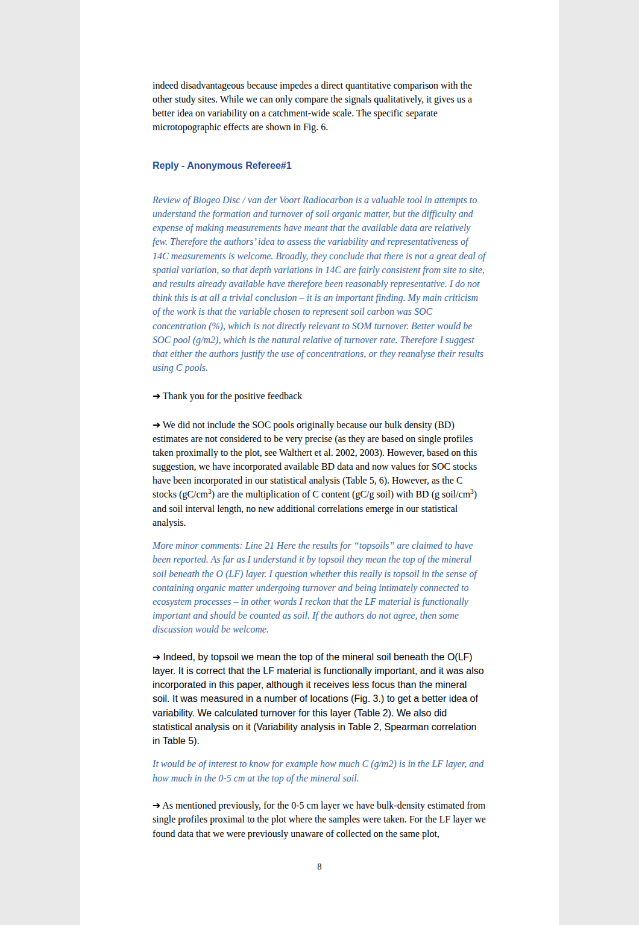indeed disadvantageous because impedes a direct quantitative comparison with the other study sites. While we can only compare the signals qualitatively, it gives us a better idea on variability on a catchment-wide scale. The specific separate microtopographic effects are shown in Fig. 6.
Reply - Anonymous Referee#1
Review of Biogeo Disc / van der Voort Radiocarbon is a valuable tool in attempts to understand the formation and turnover of soil organic matter, but the difficulty and expense of making measurements have meant that the available data are relatively few. Therefore the authors’ idea to assess the variability and representativeness of 14C measurements is welcome. Broadly, they conclude that there is not a great deal of spatial variation, so that depth variations in 14C are fairly consistent from site to site, and results already available have therefore been reasonably representative. I do not think this is at all a trivial conclusion – it is an important finding. My main criticism of the work is that the variable chosen to represent soil carbon was SOC concentration (%), which is not directly relevant to SOM turnover. Better would be SOC pool (g/m2), which is the natural relative of turnover rate. Therefore I suggest that either the authors justify the use of concentrations, or they reanalyse their results using C pools.
➔ Thank you for the positive feedback
➔ We did not include the SOC pools originally because our bulk density (BD) estimates are not considered to be very precise (as they are based on single profiles taken proximally to the plot, see Walthert et al. 2002, 2003). However, based on this suggestion, we have incorporated available BD data and now values for SOC stocks have been incorporated in our statistical analysis (Table 5, 6). However, as the C stocks (gC/cm3) are the multiplication of C content (gC/g soil) with BD (g soil/cm3) and soil interval length, no new additional correlations emerge in our statistical analysis.
More minor comments: Line 21 Here the results for “topsoils” are claimed to have been reported. As far as I understand it by topsoil they mean the top of the mineral soil beneath the O (LF) layer. I question whether this really is topsoil in the sense of containing organic matter undergoing turnover and being intimately connected to ecosystem processes – in other words I reckon that the LF material is functionally important and should be counted as soil. If the authors do not agree, then some discussion would be welcome.
➔ Indeed, by topsoil we mean the top of the mineral soil beneath the O(LF) layer. It is correct that the LF material is functionally important, and it was also incorporated in this paper, although it receives less focus than the mineral soil. It was measured in a number of locations (Fig. 3.) to get a better idea of variability. We calculated turnover for this layer (Table 2). We also did statistical analysis on it (Variability analysis in Table 2, Spearman correlation in Table 5).
It would be of interest to know for example how much C (g/m2) is in the LF layer, and how much in the 0-5 cm at the top of the mineral soil.
➔ As mentioned previously, for the 0-5 cm layer we have bulk-density estimated from single profiles proximal to the plot where the samples were taken. For the LF layer we found data that we were previously unaware of collected on the same plot,
8